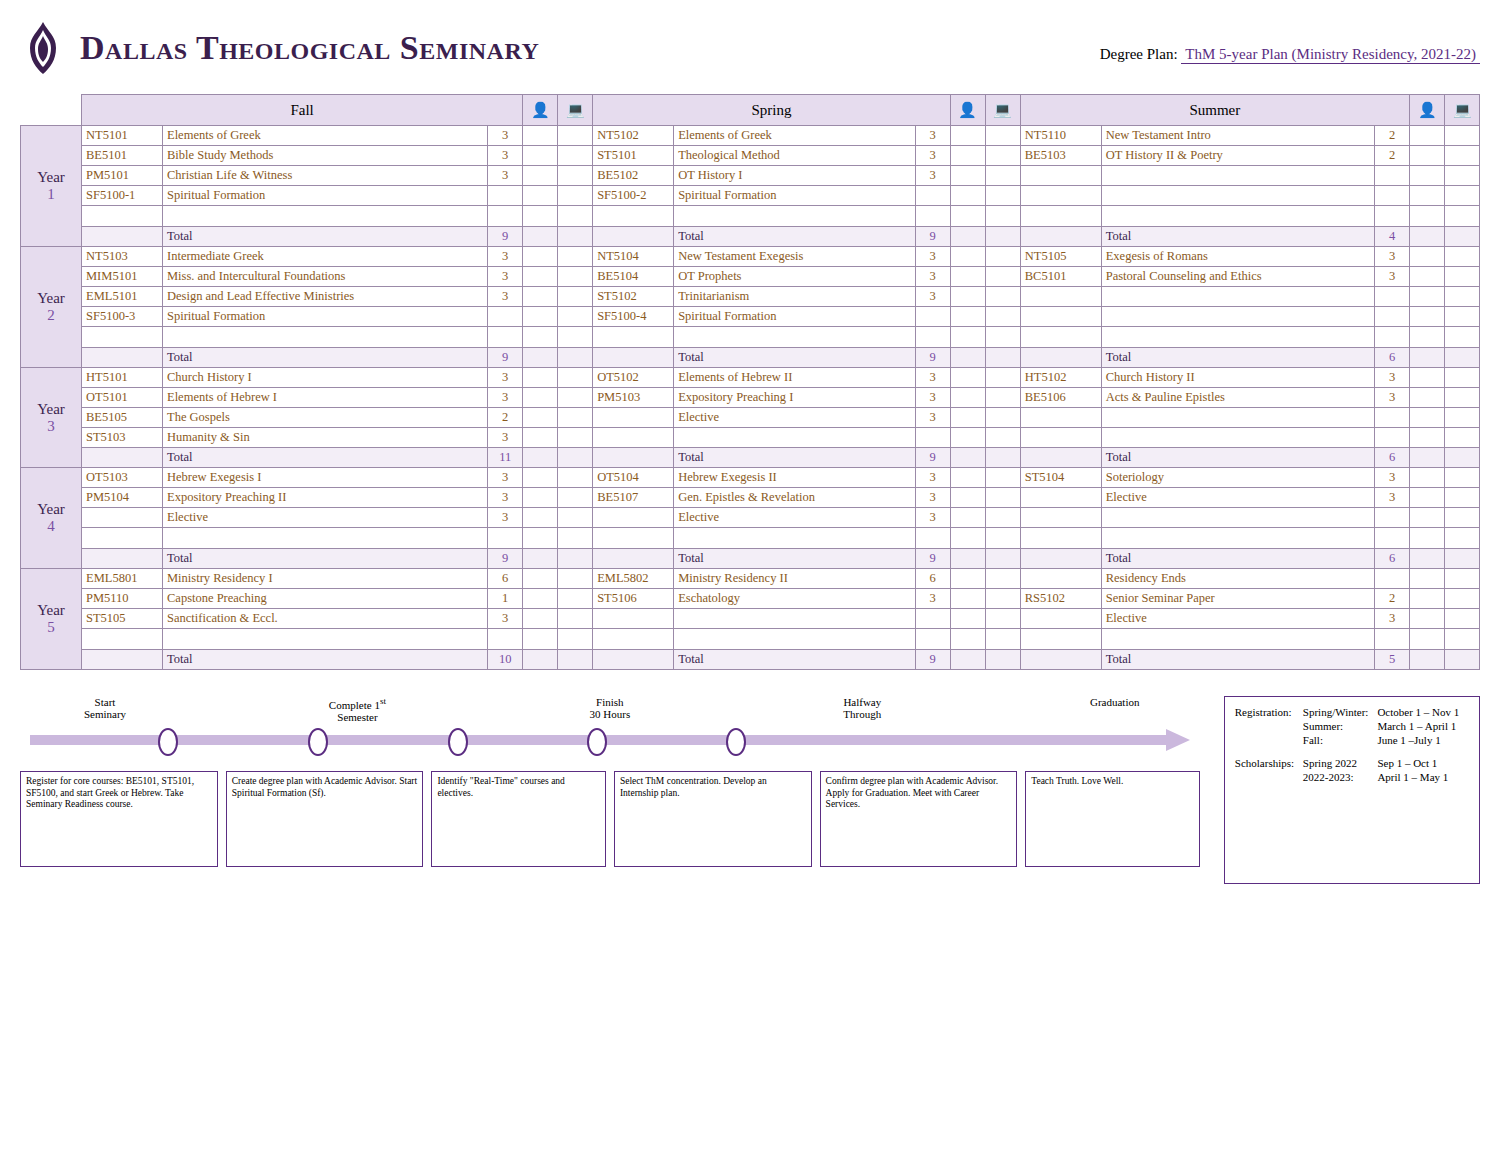Dallas Theological Seminary
Degree Plan: ThM 5-year Plan (Ministry Residency, 2021-22)
| | Fall | 👤 | 💻 | Spring | 👤 | 💻 | Summer | 👤 | 💻 |
| --- | --- | --- | --- | --- | --- | --- | --- | --- | --- |
| Year 1 | NT5101 | Elements of Greek | 3 | | | NT5102 | Elements of Greek | 3 | | | NT5110 | New Testament Intro | 2 | | |
| BE5101 | Bible Study Methods | 3 | | | ST5101 | Theological Method | 3 | | | BE5103 | OT History II & Poetry | 2 | | |
| PM5101 | Christian Life & Witness | 3 | | | BE5102 | OT History I | 3 | | | | | | | |
| SF5100-1 | Spiritual Formation | | | | SF5100-2 | Spiritual Formation | | | | | | | | |
| | Total | 9 | | | | Total | 9 | | | | Total | 4 | | |
| Year 2 | NT5103 | Intermediate Greek | 3 | | | NT5104 | New Testament Exegesis | 3 | | | NT5105 | Exegesis of Romans | 3 | | |
| MIM5101 | Miss. and Intercultural Foundations | 3 | | | BE5104 | OT Prophets | 3 | | | BC5101 | Pastoral Counseling and Ethics | 3 | | |
| EML5101 | Design and Lead Effective Ministries | 3 | | | ST5102 | Trinitarianism | 3 | | | | | | | |
| SF5100-3 | Spiritual Formation | | | | SF5100-4 | Spiritual Formation | | | | | | | | |
| | Total | 9 | | | | Total | 9 | | | | Total | 6 | | |
| Year 3 | HT5101 | Church History I | 3 | | | OT5102 | Elements of Hebrew II | 3 | | | HT5102 | Church History II | 3 | | |
| OT5101 | Elements of Hebrew I | 3 | | | PM5103 | Expository Preaching I | 3 | | | BE5106 | Acts & Pauline Epistles | 3 | | |
| BE5105 | The Gospels | 2 | | | | Elective | 3 | | | | | | | |
| ST5103 | Humanity & Sin | 3 | | | | | | | | | | | | |
| | Total | 11 | | | | Total | 9 | | | | Total | 6 | | |
| Year 4 | OT5103 | Hebrew Exegesis I | 3 | | | OT5104 | Hebrew Exegesis II | 3 | | | ST5104 | Soteriology | 3 | | |
| PM5104 | Expository Preaching II | 3 | | | BE5107 | Gen. Epistles & Revelation | 3 | | | | Elective | 3 | | |
| | Elective | 3 | | | | Elective | 3 | | | | | | | |
| | Total | 9 | | | | Total | 9 | | | | Total | 6 | | |
| Year 5 | EML5801 | Ministry Residency I | 6 | | | EML5802 | Ministry Residency II | 6 | | | | Residency Ends | | | |
| PM5110 | Capstone Preaching | 1 | | | ST5106 | Eschatology | 3 | | | RS5102 | Senior Seminar Paper | 2 | | |
| ST5105 | Sanctification & Eccl. | 3 | | | | | | | | | Elective | 3 | | |
| | Total | 10 | | | | Total | 9 | | | | Total | 5 | | |
Start
Seminary
Complete 1st
Semester
Finish
30 Hours
Halfway
Through
Graduation
Register for core courses: BE5101, ST5101, SF5100, and start Greek or Hebrew. Take Seminary Readiness course.
Create degree plan with Academic Advisor. Start Spiritual Formation (Sf).
Identify "Real-Time" courses and electives.
Select ThM concentration. Develop an Internship plan.
Confirm degree plan with Academic Advisor. Apply for Graduation. Meet with Career Services.
Teach Truth. Love Well.
| Registration: | Spring/Winter: | October 1 – Nov 1 |
| | Summer: | March 1 – April 1 |
| | Fall: | June 1 –July 1 |
| Scholarships: | Spring 2022 | Sep 1 – Oct 1 |
| | 2022-2023: | April 1 – May 1 |